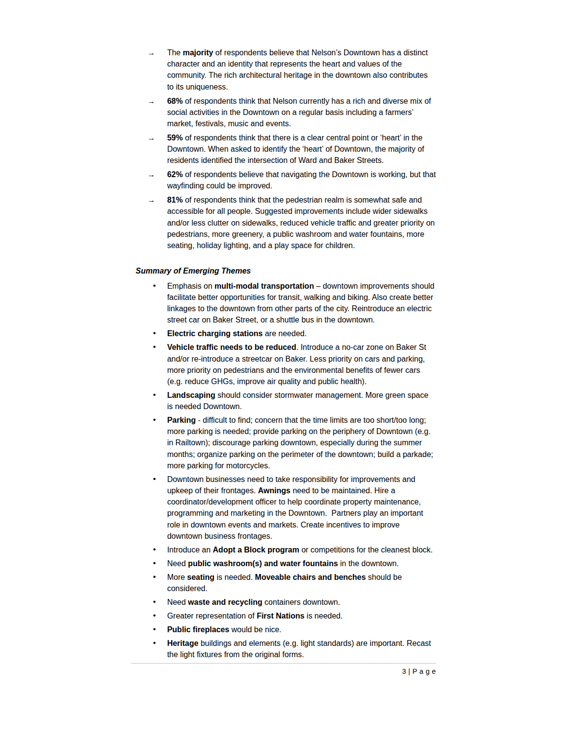The majority of respondents believe that Nelson’s Downtown has a distinct character and an identity that represents the heart and values of the community. The rich architectural heritage in the downtown also contributes to its uniqueness.
68% of respondents think that Nelson currently has a rich and diverse mix of social activities in the Downtown on a regular basis including a farmers’ market, festivals, music and events.
59% of respondents think that there is a clear central point or ‘heart’ in the Downtown. When asked to identify the ‘heart’ of Downtown, the majority of residents identified the intersection of Ward and Baker Streets.
62% of respondents believe that navigating the Downtown is working, but that wayfinding could be improved.
81% of respondents think that the pedestrian realm is somewhat safe and accessible for all people. Suggested improvements include wider sidewalks and/or less clutter on sidewalks, reduced vehicle traffic and greater priority on pedestrians, more greenery, a public washroom and water fountains, more seating, holiday lighting, and a play space for children.
Summary of Emerging Themes
Emphasis on multi-modal transportation – downtown improvements should facilitate better opportunities for transit, walking and biking. Also create better linkages to the downtown from other parts of the city. Reintroduce an electric street car on Baker Street, or a shuttle bus in the downtown.
Electric charging stations are needed.
Vehicle traffic needs to be reduced. Introduce a no-car zone on Baker St and/or re-introduce a streetcar on Baker. Less priority on cars and parking, more priority on pedestrians and the environmental benefits of fewer cars (e.g. reduce GHGs, improve air quality and public health).
Landscaping should consider stormwater management. More green space is needed Downtown.
Parking - difficult to find; concern that the time limits are too short/too long; more parking is needed; provide parking on the periphery of Downtown (e.g. in Railtown); discourage parking downtown, especially during the summer months; organize parking on the perimeter of the downtown; build a parkade; more parking for motorcycles.
Downtown businesses need to take responsibility for improvements and upkeep of their frontages. Awnings need to be maintained. Hire a coordinator/development officer to help coordinate property maintenance, programming and marketing in the Downtown. Partners play an important role in downtown events and markets. Create incentives to improve downtown business frontages.
Introduce an Adopt a Block program or competitions for the cleanest block.
Need public washroom(s) and water fountains in the downtown.
More seating is needed. Moveable chairs and benches should be considered.
Need waste and recycling containers downtown.
Greater representation of First Nations is needed.
Public fireplaces would be nice.
Heritage buildings and elements (e.g. light standards) are important. Recast the light fixtures from the original forms.
3 | P a g e